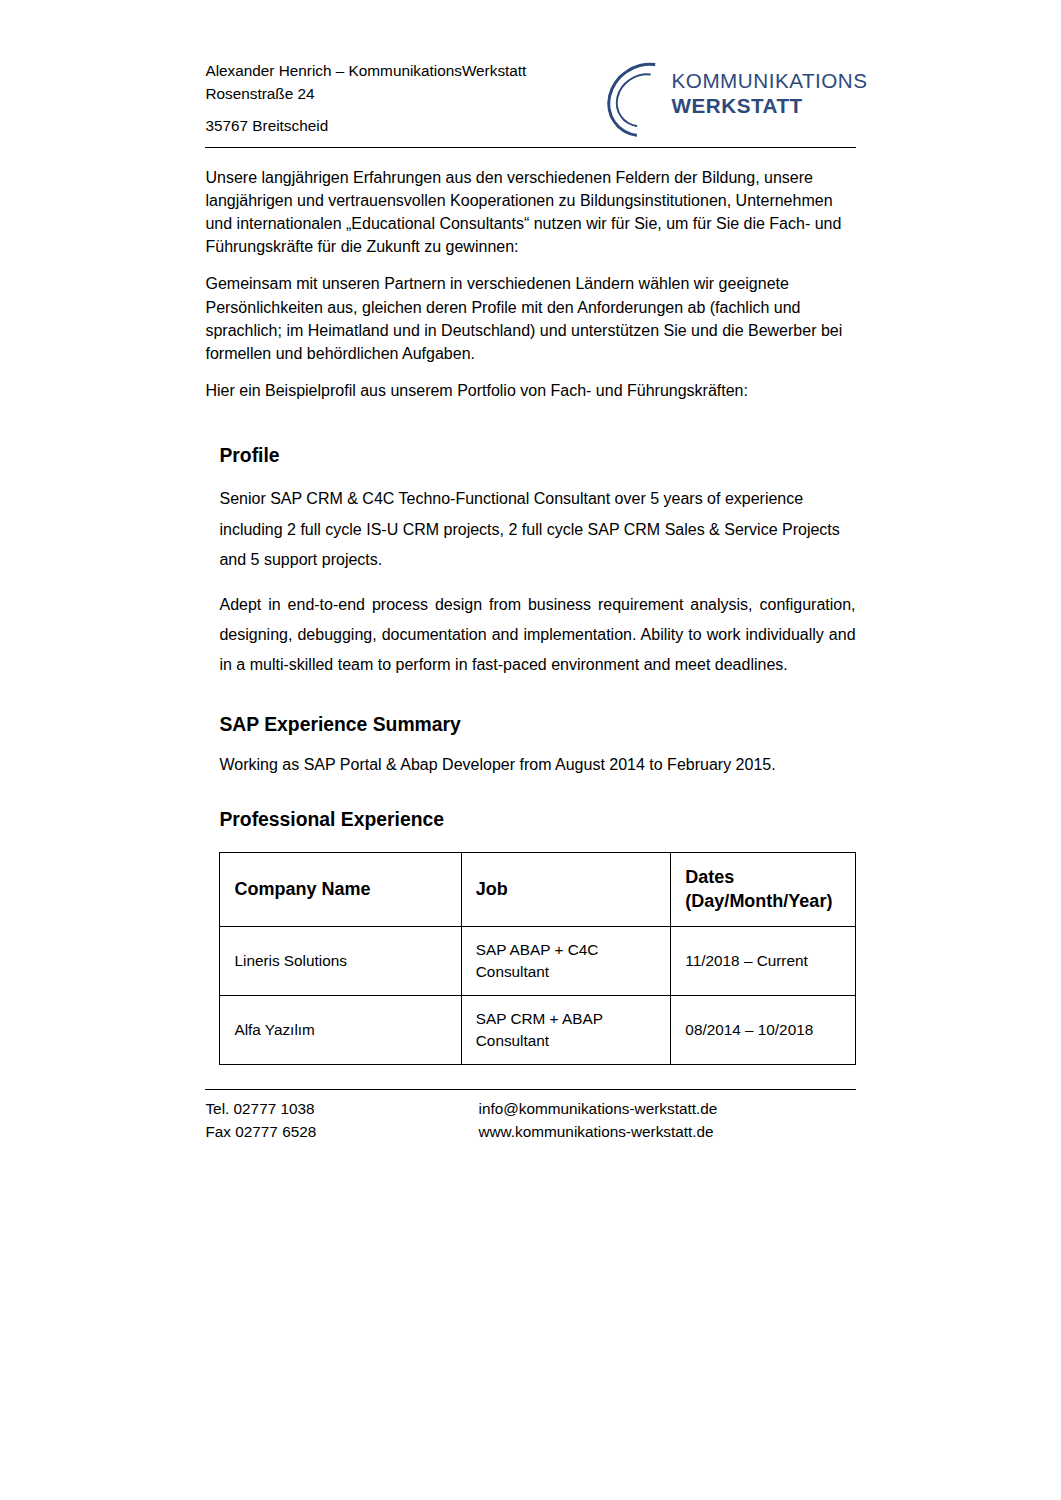Alexander Henrich – KommunikationsWerkstatt
Rosenstraße 24
35767 Breitscheid
KOMMUNIKATIONS
WERKSTATT
Unsere langjährigen Erfahrungen aus den verschiedenen Feldern der Bildung, unsere langjährigen und vertrauensvollen Kooperationen zu Bildungsinstitutionen, Unternehmen und internationalen „Educational Consultants“ nutzen wir für Sie, um für Sie die Fach- und Führungskräfte für die Zukunft zu gewinnen:
Gemeinsam mit unseren Partnern in verschiedenen Ländern wählen wir geeignete Persönlichkeiten aus, gleichen deren Profile mit den Anforderungen ab (fachlich und sprachlich; im Heimatland und in Deutschland) und unterstützen Sie und die Bewerber bei formellen und behördlichen Aufgaben.
Hier ein Beispielprofil aus unserem Portfolio von Fach- und Führungskräften:
Profile
Senior SAP CRM & C4C Techno-Functional Consultant over 5 years of experience including 2 full cycle IS-U CRM projects, 2 full cycle SAP CRM Sales & Service Projects and 5 support projects.
Adept in end-to-end process design from business requirement analysis, configuration, designing, debugging, documentation and implementation. Ability to work individually and in a multi-skilled team to perform in fast-paced environment and meet deadlines.
SAP Experience Summary
Working as SAP Portal & Abap Developer from August 2014 to February 2015.
Professional Experience
| Company Name | Job | Dates (Day/Month/Year) |
| --- | --- | --- |
| Lineris Solutions | SAP ABAP + C4C Consultant | 11/2018 – Current |
| Alfa Yazılım | SAP CRM + ABAP Consultant | 08/2014 – 10/2018 |
Tel. 02777 1038
Fax 02777 6528
info@kommunikations-werkstatt.de
www.kommunikations-werkstatt.de